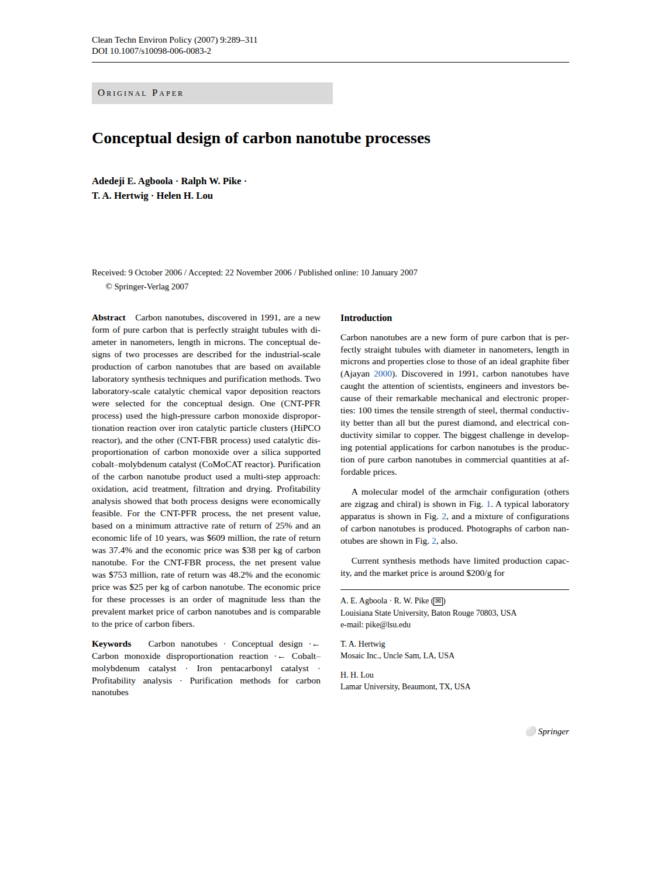Clean Techn Environ Policy (2007) 9:289–311
DOI 10.1007/s10098-006-0083-2
Original Paper
Conceptual design of carbon nanotube processes
Adedeji E. Agboola · Ralph W. Pike ·
T. A. Hertwig · Helen H. Lou
Received: 9 October 2006 / Accepted: 22 November 2006 / Published online: 10 January 2007
© Springer-Verlag 2007
Abstract Carbon nanotubes, discovered in 1991, are a new form of pure carbon that is perfectly straight tubules with diameter in nanometers, length in microns. The conceptual designs of two processes are described for the industrial-scale production of carbon nanotubes that are based on available laboratory synthesis techniques and purification methods. Two laboratory-scale catalytic chemical vapor deposition reactors were selected for the conceptual design. One (CNT-PFR process) used the high-pressure carbon monoxide disproportionation reaction over iron catalytic particle clusters (HiPCO reactor), and the other (CNT-FBR process) used catalytic disproportionation of carbon monoxide over a silica supported cobalt–molybdenum catalyst (CoMoCAT reactor). Purification of the carbon nanotube product used a multi-step approach: oxidation, acid treatment, filtration and drying. Profitability analysis showed that both process designs were economically feasible. For the CNT-PFR process, the net present value, based on a minimum attractive rate of return of 25% and an economic life of 10 years, was $609 million, the rate of return was 37.4% and the economic price was $38 per kg of carbon nanotube. For the CNT-FBR process, the net present value was $753 million, rate of return was 48.2% and the economic price was $25 per kg of carbon nanotube. The economic price for these processes is an order of magnitude less than the prevalent market price of carbon nanotubes and is comparable to the price of carbon fibers.
Keywords Carbon nanotubes · Conceptual design ·← Carbon monoxide disproportionation reaction ·← Cobalt–molybdenum catalyst · Iron pentacarbonyl catalyst · Profitability analysis · Purification methods for carbon nanotubes
Introduction
Carbon nanotubes are a new form of pure carbon that is perfectly straight tubules with diameter in nanometers, length in microns and properties close to those of an ideal graphite fiber (Ajayan 2000). Discovered in 1991, carbon nanotubes have caught the attention of scientists, engineers and investors because of their remarkable mechanical and electronic properties: 100 times the tensile strength of steel, thermal conductivity better than all but the purest diamond, and electrical conductivity similar to copper. The biggest challenge in developing potential applications for carbon nanotubes is the production of pure carbon nanotubes in commercial quantities at affordable prices.
A molecular model of the armchair configuration (others are zigzag and chiral) is shown in Fig. 1. A typical laboratory apparatus is shown in Fig. 2, and a mixture of configurations of carbon nanotubes is produced. Photographs of carbon nanotubes are shown in Fig. 2, also.
Current synthesis methods have limited production capacity, and the market price is around $200/g for
A. E. Agboola · R. W. Pike (✉)
Louisiana State University, Baton Rouge 70803, USA
e-mail: pike@lsu.edu
T. A. Hertwig
Mosaic Inc., Uncle Sam, LA, USA
H. H. Lou
Lamar University, Beaumont, TX, USA
⚪ Springer